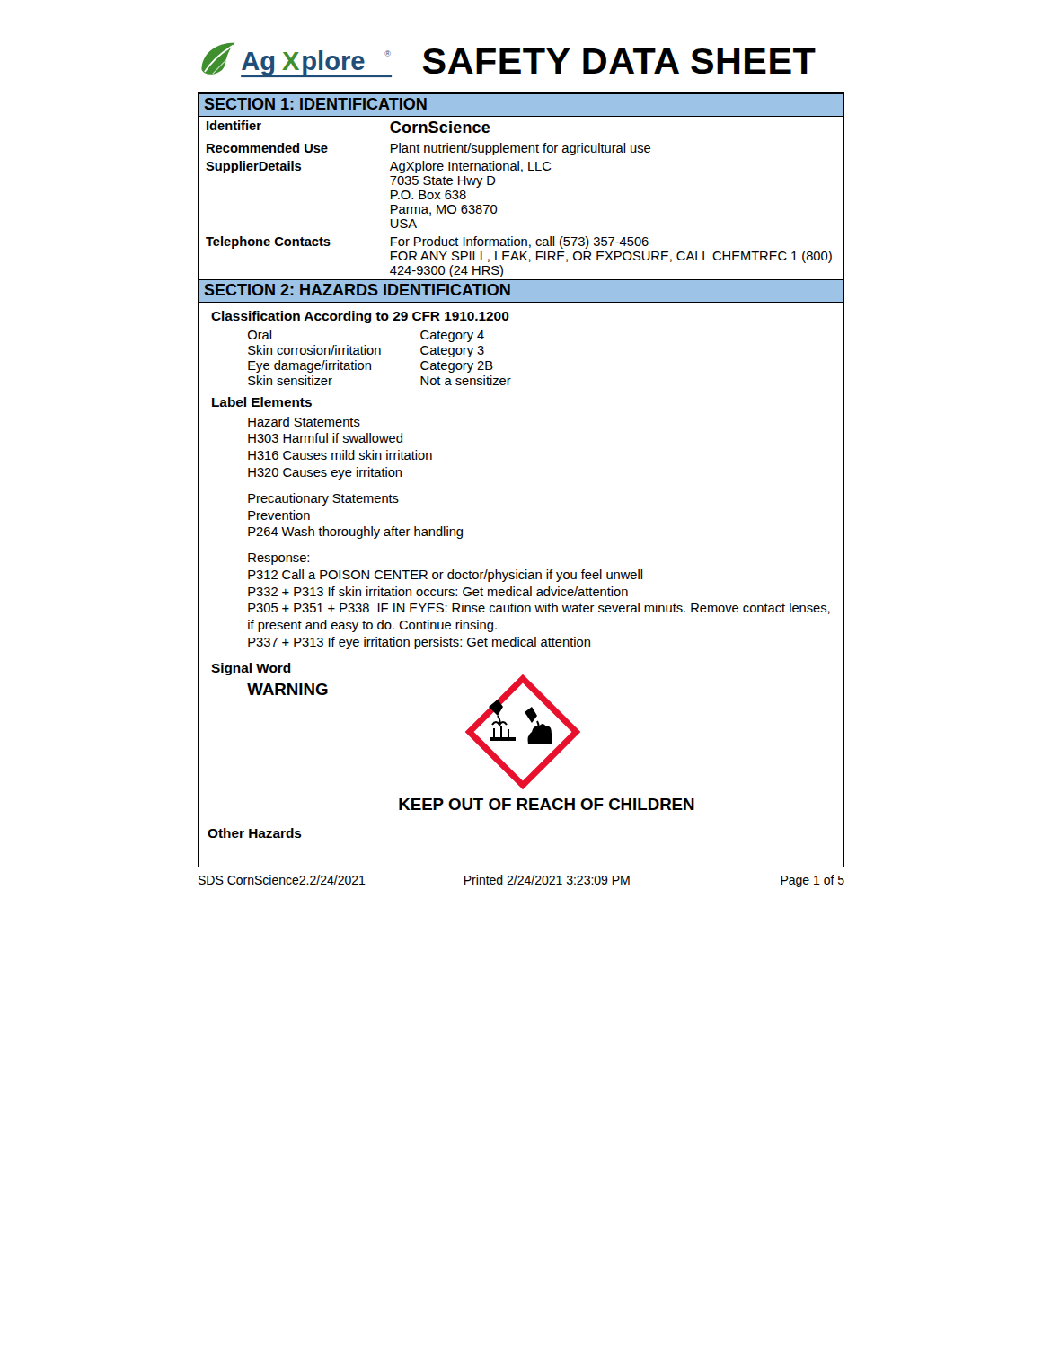Ag X plore ®
SAFETY DATA SHEET
SECTION 1: IDENTIFICATION
| Identifier | CornScience |
| Recommended Use | Plant nutrient/supplement for agricultural use |
| SupplierDetails | AgXplore International, LLC 7035 State Hwy D P.O. Box 638 Parma, MO 63870 USA |
| Telephone Contacts | For Product Information, call (573) 357-4506 FOR ANY SPILL, LEAK, FIRE, OR EXPOSURE, CALL CHEMTREC 1 (800) 424-9300 (24 HRS) |
SECTION 2: HAZARDS IDENTIFICATION
Classification According to 29 CFR 1910.1200
| Oral | Category 4 |
| Skin corrosion/irritation | Category 3 |
| Eye damage/irritation | Category 2B |
| Skin sensitizer | Not a sensitizer |
Label Elements
Hazard Statements
H303 Harmful if swallowed
H316 Causes mild skin irritation
H320 Causes eye irritation
Precautionary Statements
Prevention
P264 Wash thoroughly after handling
Response:
P312 Call a POISON CENTER or doctor/physician if you feel unwell
P332 + P313 If skin irritation occurs: Get medical advice/attention
P305 + P351 + P338 IF IN EYES: Rinse caution with water several minuts. Remove contact lenses, if present and easy to do. Continue rinsing.
P337 + P313 If eye irritation persists: Get medical attention
Signal Word
WARNING
KEEP OUT OF REACH OF CHILDREN
Other Hazards
SDS CornScience2.2/24/2021
Printed 2/24/2021 3:23:09 PM
Page 1 of 5